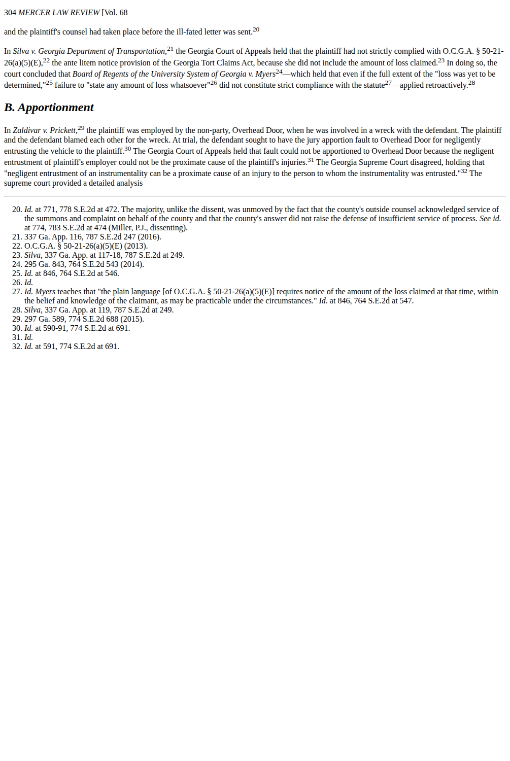304 MERCER LAW REVIEW [Vol. 68
and the plaintiff's counsel had taken place before the ill-fated letter was sent.20
In Silva v. Georgia Department of Transportation,21 the Georgia Court of Appeals held that the plaintiff had not strictly complied with O.C.G.A. § 50-21-26(a)(5)(E),22 the ante litem notice provision of the Georgia Tort Claims Act, because she did not include the amount of loss claimed.23 In doing so, the court concluded that Board of Regents of the University System of Georgia v. Myers24—which held that even if the full extent of the "loss was yet to be determined,"25 failure to "state any amount of loss whatsoever"26 did not constitute strict compliance with the statute27—applied retroactively.28
B. Apportionment
In Zaldivar v. Prickett,29 the plaintiff was employed by the non-party, Overhead Door, when he was involved in a wreck with the defendant. The plaintiff and the defendant blamed each other for the wreck. At trial, the defendant sought to have the jury apportion fault to Overhead Door for negligently entrusting the vehicle to the plaintiff.30 The Georgia Court of Appeals held that fault could not be apportioned to Overhead Door because the negligent entrustment of plaintiff's employer could not be the proximate cause of the plaintiff's injuries.31 The Georgia Supreme Court disagreed, holding that "negligent entrustment of an instrumentality can be a proximate cause of an injury to the person to whom the instrumentality was entrusted."32 The supreme court provided a detailed analysis
Id. at 771, 778 S.E.2d at 472. The majority, unlike the dissent, was unmoved by the fact that the county's outside counsel acknowledged service of the summons and complaint on behalf of the county and that the county's answer did not raise the defense of insufficient service of process. See id. at 774, 783 S.E.2d at 474 (Miller, P.J., dissenting).
337 Ga. App. 116, 787 S.E.2d 247 (2016).
O.C.G.A. § 50-21-26(a)(5)(E) (2013).
Silva, 337 Ga. App. at 117-18, 787 S.E.2d at 249.
295 Ga. 843, 764 S.E.2d 543 (2014).
Id. at 846, 764 S.E.2d at 546.
Id.
Id. Myers teaches that "the plain language [of O.C.G.A. § 50-21-26(a)(5)(E)] requires notice of the amount of the loss claimed at that time, within the belief and knowledge of the claimant, as may be practicable under the circumstances." Id. at 846, 764 S.E.2d at 547.
Silva, 337 Ga. App. at 119, 787 S.E.2d at 249.
297 Ga. 589, 774 S.E.2d 688 (2015).
Id. at 590-91, 774 S.E.2d at 691.
Id.
Id. at 591, 774 S.E.2d at 691.